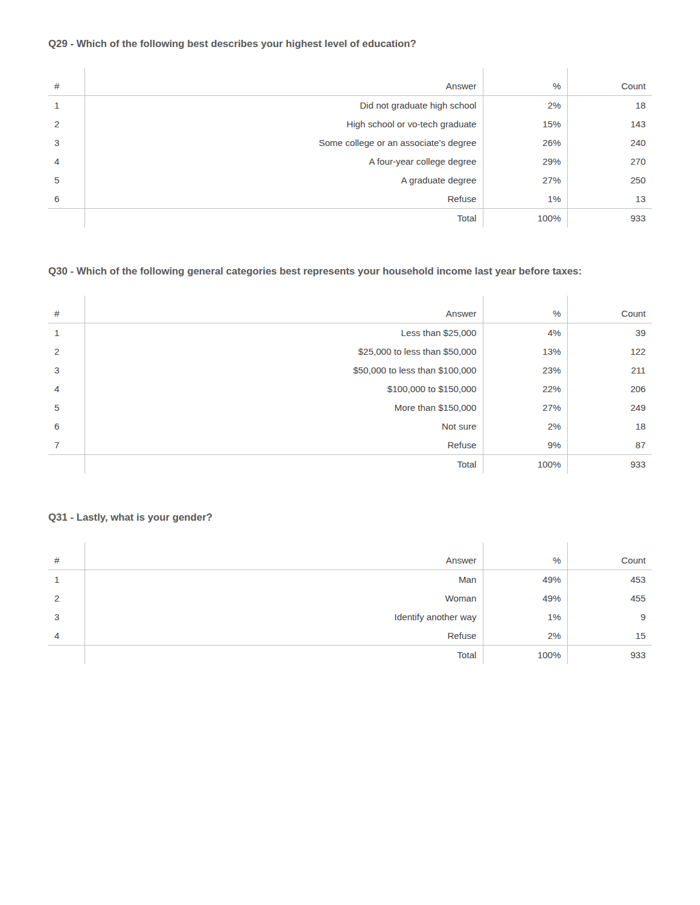Q29 - Which of the following best describes your highest level of education?
| # | Answer | % | Count |
| --- | --- | --- | --- |
| 1 | Did not graduate high school | 2% | 18 |
| 2 | High school or vo-tech graduate | 15% | 143 |
| 3 | Some college or an associate's degree | 26% | 240 |
| 4 | A four-year college degree | 29% | 270 |
| 5 | A graduate degree | 27% | 250 |
| 6 | Refuse | 1% | 13 |
| | Total | 100% | 933 |
Q30 - Which of the following general categories best represents your household income last year before taxes:
| # | Answer | % | Count |
| --- | --- | --- | --- |
| 1 | Less than $25,000 | 4% | 39 |
| 2 | $25,000 to less than $50,000 | 13% | 122 |
| 3 | $50,000 to less than $100,000 | 23% | 211 |
| 4 | $100,000 to $150,000 | 22% | 206 |
| 5 | More than $150,000 | 27% | 249 |
| 6 | Not sure | 2% | 18 |
| 7 | Refuse | 9% | 87 |
| | Total | 100% | 933 |
Q31 - Lastly, what is your gender?
| # | Answer | % | Count |
| --- | --- | --- | --- |
| 1 | Man | 49% | 453 |
| 2 | Woman | 49% | 455 |
| 3 | Identify another way | 1% | 9 |
| 4 | Refuse | 2% | 15 |
| | Total | 100% | 933 |